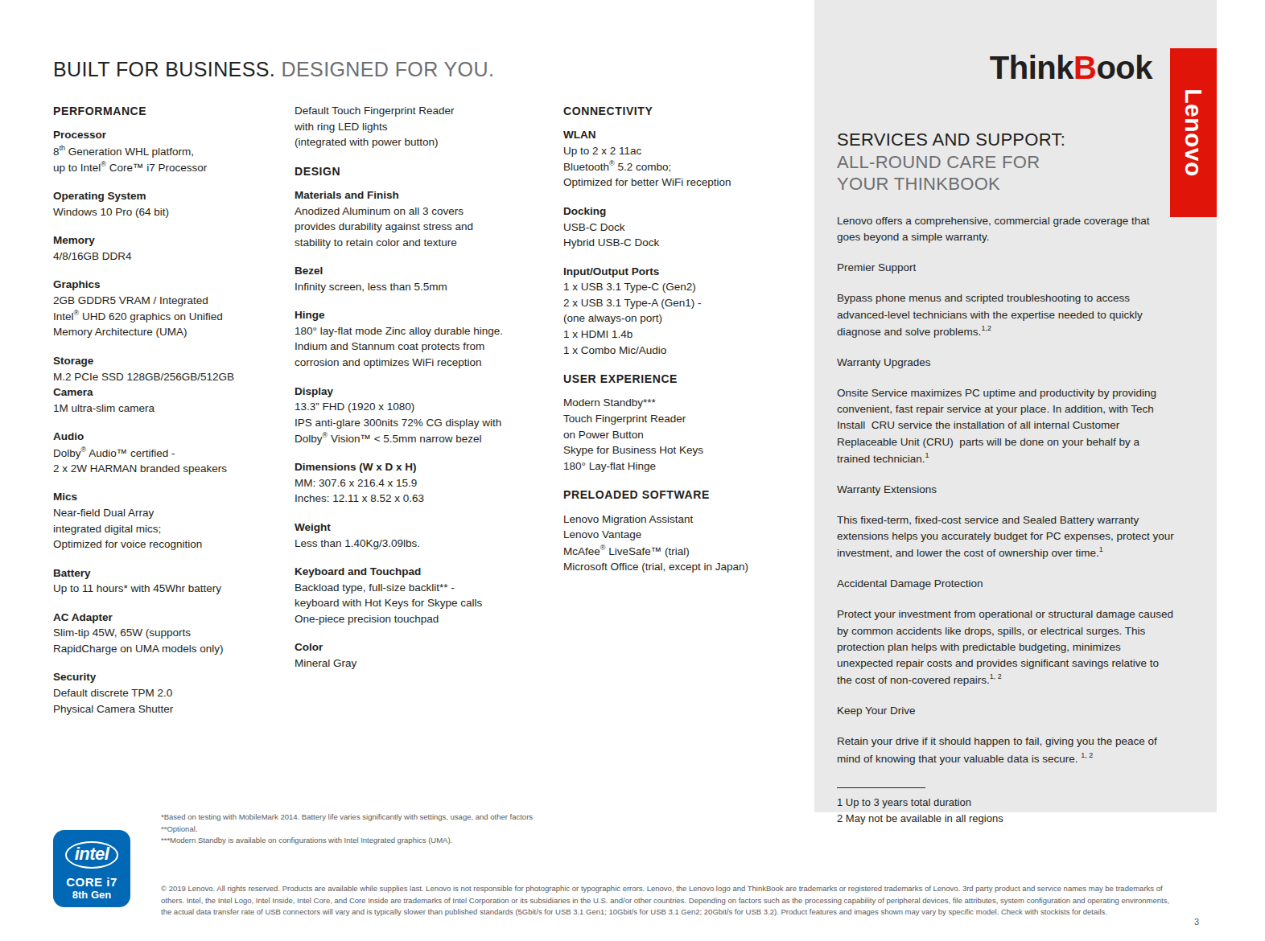Lenovo
ThinkBook
BUILT FOR BUSINESS. DESIGNED FOR YOU.
Performance
Processor
8th Generation WHL platform,
up to Intel® Core™ i7 Processor
Operating System
Windows 10 Pro (64 bit)
Memory
4/8/16GB DDR4
Graphics
2GB GDDR5 VRAM / Integrated
Intel® UHD 620 graphics on Unified
Memory Architecture (UMA)
Storage
M.2 PCIe SSD 128GB/256GB/512GB
Camera
1M ultra-slim camera
Audio
Dolby® Audio™ certified -
2 x 2W HARMAN branded speakers
Mics
Near-field Dual Array
integrated digital mics;
Optimized for voice recognition
Battery
Up to 11 hours* with 45Whr battery
AC Adapter
Slim-tip 45W, 65W (supports
RapidCharge on UMA models only)
Security
Default discrete TPM 2.0
Physical Camera Shutter
Default Touch Fingerprint Reader
with ring LED lights
(integrated with power button)
Design
Materials and Finish
Anodized Aluminum on all 3 covers
provides durability against stress and
stability to retain color and texture
Bezel
Infinity screen, less than 5.5mm
Hinge
180° lay-flat mode Zinc alloy durable hinge.
Indium and Stannum coat protects from
corrosion and optimizes WiFi reception
Display
13.3” FHD (1920 x 1080)
IPS anti-glare 300nits 72% CG display with
Dolby® Vision™ < 5.5mm narrow bezel
Dimensions (W x D x H)
MM: 307.6 x 216.4 x 15.9
Inches: 12.11 x 8.52 x 0.63
Weight
Less than 1.40Kg/3.09lbs.
Keyboard and Touchpad
Backload type, full-size backlit** -
keyboard with Hot Keys for Skype calls
One-piece precision touchpad
Color
Mineral Gray
Connectivity
WLAN
Up to 2 x 2 11ac
Bluetooth® 5.2 combo;
Optimized for better WiFi reception
Docking
USB-C Dock
Hybrid USB-C Dock
Input/Output Ports
1 x USB 3.1 Type-C (Gen2)
2 x USB 3.1 Type-A (Gen1) -
(one always-on port)
1 x HDMI 1.4b
1 x Combo Mic/Audio
User Experience
Modern Standby***
Touch Fingerprint Reader
on Power Button
Skype for Business Hot Keys
180° Lay-flat Hinge
Preloaded Software
Lenovo Migration Assistant
Lenovo Vantage
McAfee® LiveSafe™ (trial)
Microsoft Office (trial, except in Japan)
SERVICES AND SUPPORT:
ALL-ROUND CARE FOR
YOUR THINKBOOK
Lenovo offers a comprehensive, commercial grade coverage that goes beyond a simple warranty.
Premier Support
Bypass phone menus and scripted troubleshooting to access advanced-level technicians with the expertise needed to quickly diagnose and solve problems.1,2
Warranty Upgrades
Onsite Service maximizes PC uptime and productivity by providing convenient, fast repair service at your place. In addition, with Tech Install CRU service the installation of all internal Customer Replaceable Unit (CRU) parts will be done on your behalf by a trained technician.1
Warranty Extensions
This fixed-term, fixed-cost service and Sealed Battery warranty extensions helps you accurately budget for PC expenses, protect your investment, and lower the cost of ownership over time.1
Accidental Damage Protection
Protect your investment from operational or structural damage caused by common accidents like drops, spills, or electrical surges. This protection plan helps with predictable budgeting, minimizes unexpected repair costs and provides significant savings relative to the cost of non-covered repairs.1, 2
Keep Your Drive
Retain your drive if it should happen to fail, giving you the peace of mind of knowing that your valuable data is secure. 1, 2
1 Up to 3 years total duration
2 May not be available in all regions
intel
CORE i7
8th Gen
*Based on testing with MobileMark 2014. Battery life varies significantly with settings, usage, and other factors
**Optional.
***Modern Standby is available on configurations with Intel Integrated graphics (UMA).
© 2019 Lenovo. All rights reserved. Products are available while supplies last. Lenovo is not responsible for photographic or typographic errors. Lenovo, the Lenovo logo and ThinkBook are trademarks or registered trademarks of Lenovo. 3rd party product and service names may be trademarks of others. Intel, the Intel Logo, Intel Inside, Intel Core, and Core Inside are trademarks of Intel Corporation or its subsidiaries in the U.S. and/or other countries. Depending on factors such as the processing capability of peripheral devices, file attributes, system configuration and operating environments, the actual data transfer rate of USB connectors will vary and is typically slower than published standards (5Gbit/s for USB 3.1 Gen1; 10Gbit/s for USB 3.1 Gen2; 20Gbit/s for USB 3.2). Product features and images shown may vary by specific model. Check with stockists for details.
3